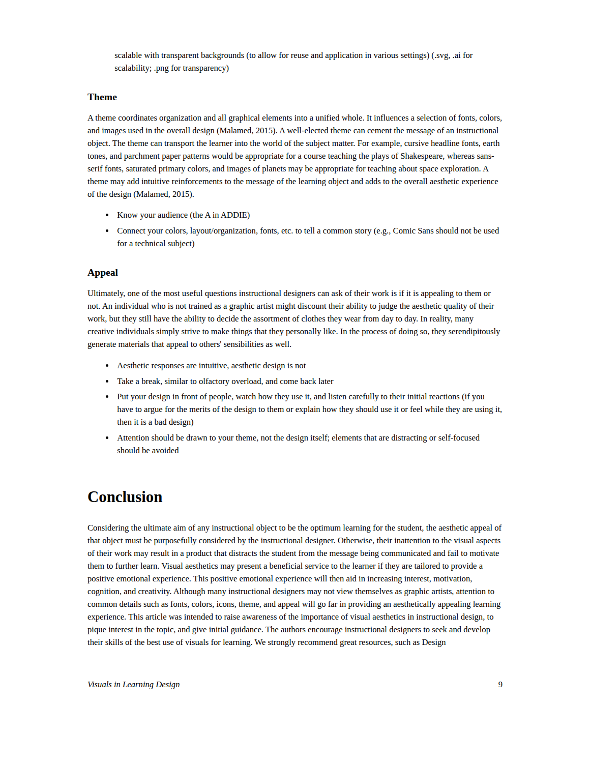scalable with transparent backgrounds (to allow for reuse and application in various settings) (.svg, .ai for scalability; .png for transparency)
Theme
A theme coordinates organization and all graphical elements into a unified whole. It influences a selection of fonts, colors, and images used in the overall design (Malamed, 2015). A well-elected theme can cement the message of an instructional object. The theme can transport the learner into the world of the subject matter. For example, cursive headline fonts, earth tones, and parchment paper patterns would be appropriate for a course teaching the plays of Shakespeare, whereas sans-serif fonts, saturated primary colors, and images of planets may be appropriate for teaching about space exploration. A theme may add intuitive reinforcements to the message of the learning object and adds to the overall aesthetic experience of the design (Malamed, 2015).
Know your audience (the A in ADDIE)
Connect your colors, layout/organization, fonts, etc. to tell a common story (e.g., Comic Sans should not be used for a technical subject)
Appeal
Ultimately, one of the most useful questions instructional designers can ask of their work is if it is appealing to them or not. An individual who is not trained as a graphic artist might discount their ability to judge the aesthetic quality of their work, but they still have the ability to decide the assortment of clothes they wear from day to day. In reality, many creative individuals simply strive to make things that they personally like. In the process of doing so, they serendipitously generate materials that appeal to others' sensibilities as well.
Aesthetic responses are intuitive, aesthetic design is not
Take a break, similar to olfactory overload, and come back later
Put your design in front of people, watch how they use it, and listen carefully to their initial reactions (if you have to argue for the merits of the design to them or explain how they should use it or feel while they are using it, then it is a bad design)
Attention should be drawn to your theme, not the design itself; elements that are distracting or self-focused should be avoided
Conclusion
Considering the ultimate aim of any instructional object to be the optimum learning for the student, the aesthetic appeal of that object must be purposefully considered by the instructional designer. Otherwise, their inattention to the visual aspects of their work may result in a product that distracts the student from the message being communicated and fail to motivate them to further learn. Visual aesthetics may present a beneficial service to the learner if they are tailored to provide a positive emotional experience. This positive emotional experience will then aid in increasing interest, motivation, cognition, and creativity. Although many instructional designers may not view themselves as graphic artists, attention to common details such as fonts, colors, icons, theme, and appeal will go far in providing an aesthetically appealing learning experience. This article was intended to raise awareness of the importance of visual aesthetics in instructional design, to pique interest in the topic, and give initial guidance. The authors encourage instructional designers to seek and develop their skills of the best use of visuals for learning. We strongly recommend great resources, such as Design
Visuals in Learning Design 9